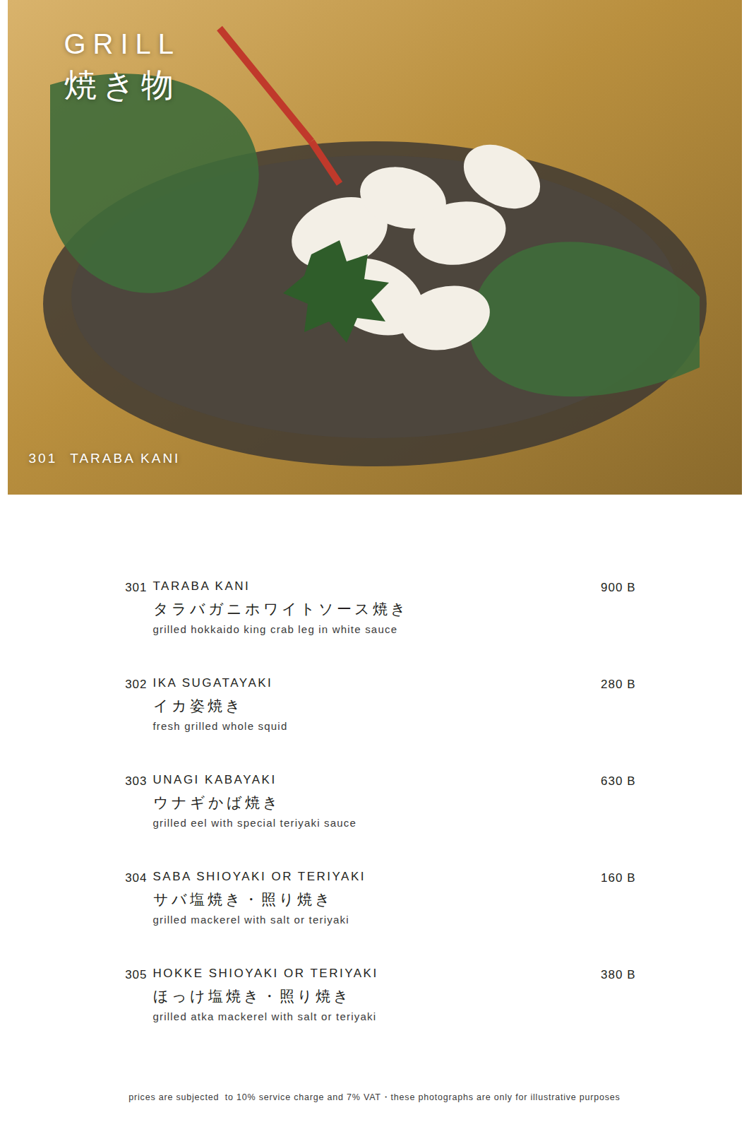GRILL
焼き物
301 TARABA KANI
301
TARABA KANI
タラバガニホワイトソース焼き
grilled hokkaido king crab leg in white sauce
900 B
302
IKA SUGATAYAKI
イカ姿焼き
fresh grilled whole squid
280 B
303
UNAGI KABAYAKI
ウナギかば焼き
grilled eel with special teriyaki sauce
630 B
304
SABA SHIOYAKI OR TERIYAKI
サバ塩焼き・照り焼き
grilled mackerel with salt or teriyaki
160 B
305
HOKKE SHIOYAKI OR TERIYAKI
ほっけ塩焼き・照り焼き
grilled atka mackerel with salt or teriyaki
380 B
prices are subjected to 10% service charge and 7% VAT・these photographs are only for illustrative purposes